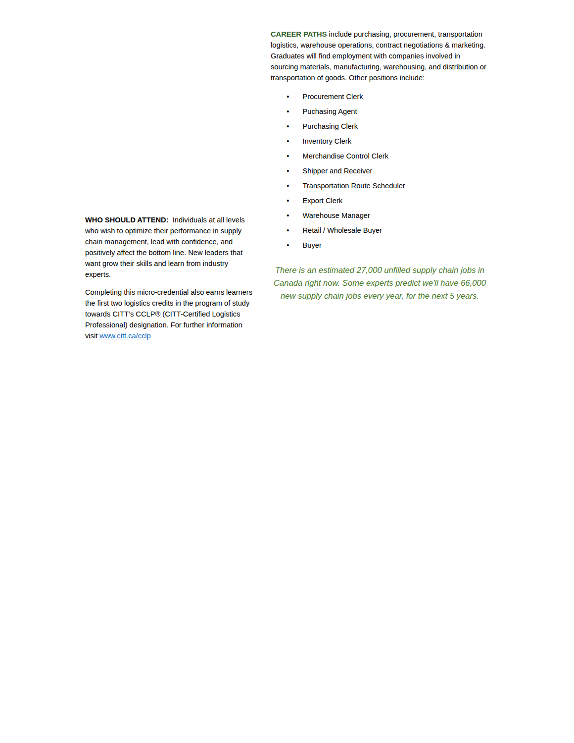WHO SHOULD ATTEND: Individuals at all levels who wish to optimize their performance in supply chain management, lead with confidence, and positively affect the bottom line. New leaders that want grow their skills and learn from industry experts.
Completing this micro-credential also earns learners the first two logistics credits in the program of study towards CITT’s CCLP® (CITT-Certified Logistics Professional) designation. For further information visit www.citt.ca/cclp
CAREER PATHS include purchasing, procurement, transportation logistics, warehouse operations, contract negotiations & marketing. Graduates will find employment with companies involved in sourcing materials, manufacturing, warehousing, and distribution or transportation of goods. Other positions include:
Procurement Clerk
Puchasing Agent
Purchasing Clerk
Inventory Clerk
Merchandise Control Clerk
Shipper and Receiver
Transportation Route Scheduler
Export Clerk
Warehouse Manager
Retail / Wholesale Buyer
Buyer
There is an estimated 27,000 unfilled supply chain jobs in Canada right now. Some experts predict we'll have 66,000 new supply chain jobs every year, for the next 5 years.